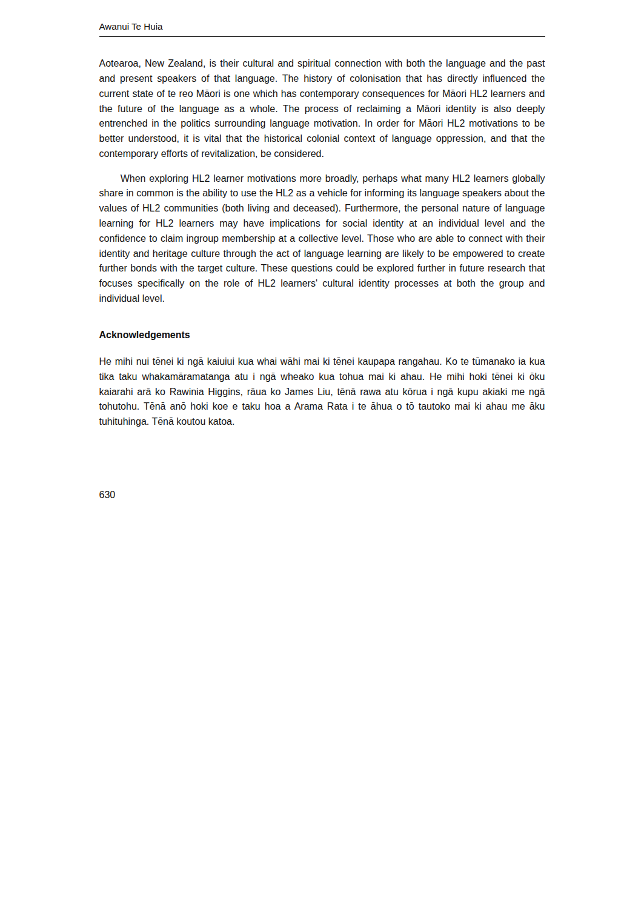Awanui Te Huia
Aotearoa, New Zealand, is their cultural and spiritual connection with both the language and the past and present speakers of that language. The history of colonisation that has directly influenced the current state of te reo Māori is one which has contemporary consequences for Māori HL2 learners and the future of the language as a whole. The process of reclaiming a Māori identity is also deeply entrenched in the politics surrounding language motivation. In order for Māori HL2 motivations to be better understood, it is vital that the historical colonial context of language oppression, and that the contemporary efforts of revitalization, be considered.
When exploring HL2 learner motivations more broadly, perhaps what many HL2 learners globally share in common is the ability to use the HL2 as a vehicle for informing its language speakers about the values of HL2 communities (both living and deceased). Furthermore, the personal nature of language learning for HL2 learners may have implications for social identity at an individual level and the confidence to claim ingroup membership at a collective level. Those who are able to connect with their identity and heritage culture through the act of language learning are likely to be empowered to create further bonds with the target culture. These questions could be explored further in future research that focuses specifically on the role of HL2 learners' cultural identity processes at both the group and individual level.
Acknowledgements
He mihi nui tēnei ki ngā kaiuiui kua whai wāhi mai ki tēnei kaupapa rangahau. Ko te tūmanako ia kua tika taku whakamāramatanga atu i ngā wheako kua tohua mai ki ahau. He mihi hoki tēnei ki ōku kaiarahi arā ko Rawinia Higgins, rāua ko James Liu, tēnā rawa atu kōrua i ngā kupu akiaki me ngā tohutohu. Tēnā anō hoki koe e taku hoa a Arama Rata i te āhua o tō tautoko mai ki ahau me āku tuhituhinga. Tēnā koutou katoa.
630